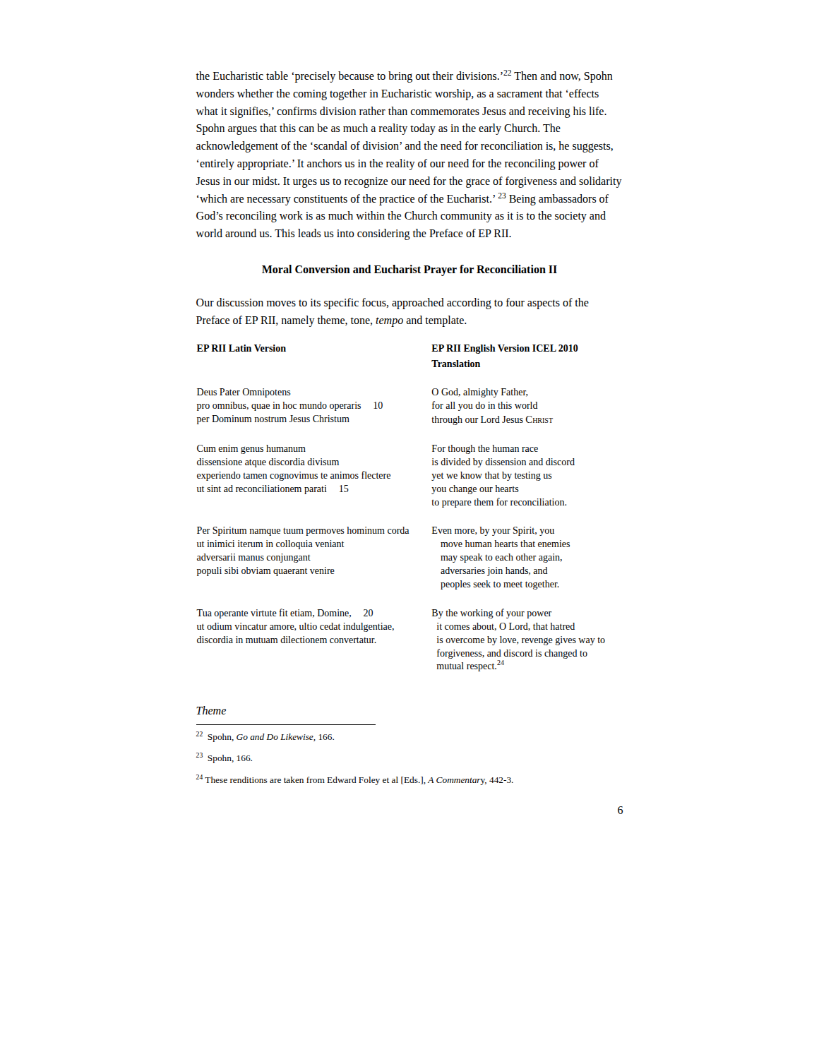the Eucharistic table ‘precisely because to bring out their divisions.’22 Then and now, Spohn wonders whether the coming together in Eucharistic worship, as a sacrament that ‘effects what it signifies,’ confirms division rather than commemorates Jesus and receiving his life. Spohn argues that this can be as much a reality today as in the early Church. The acknowledgement of the ‘scandal of division’ and the need for reconciliation is, he suggests, ‘entirely appropriate.’ It anchors us in the reality of our need for the reconciling power of Jesus in our midst. It urges us to recognize our need for the grace of forgiveness and solidarity ‘which are necessary constituents of the practice of the Eucharist.’ 23 Being ambassadors of God’s reconciling work is as much within the Church community as it is to the society and world around us. This leads us into considering the Preface of EP RII.
Moral Conversion and Eucharist Prayer for Reconciliation II
Our discussion moves to its specific focus, approached according to four aspects of the Preface of EP RII, namely theme, tone, tempo and template.
| EP RII Latin Version | EP RII English Version ICEL 2010 Translation |
| --- | --- |
| Deus Pater Omnipotens pro omnibus, quae in hoc mundo operaris 10 per Dominum nostrum Jesus Christum | O God, almighty Father, for all you do in this world through our Lord Jesus Christ |
| Cum enim genus humanum dissensione atque discordia divisum experiendo tamen cognovimus te animos flectere ut sint ad reconciliationem parati 15 | For though the human race is divided by dissension and discord yet we know that by testing us you change our hearts to prepare them for reconciliation. |
| Per Spiritum namque tuum permoves hominum corda ut inimici iterum in colloquia veniant adversarii manus conjungant populi sibi obviam quaerant venire | Even more, by your Spirit, you move human hearts that enemies may speak to each other again, adversaries join hands, and peoples seek to meet together. |
| Tua operante virtute fit etiam, Domine, 20 ut odium vincatur amore, ultio cedat indulgentiae, discordia in mutuam dilectionem convertatur. | By the working of your power it comes about, O Lord, that hatred is overcome by love, revenge gives way to forgiveness, and discord is changed to mutual respect. 24 |
Theme
22 Spohn, Go and Do Likewise, 166.
23 Spohn, 166.
24 These renditions are taken from Edward Foley et al [Eds.], A Commentary, 442-3.
6